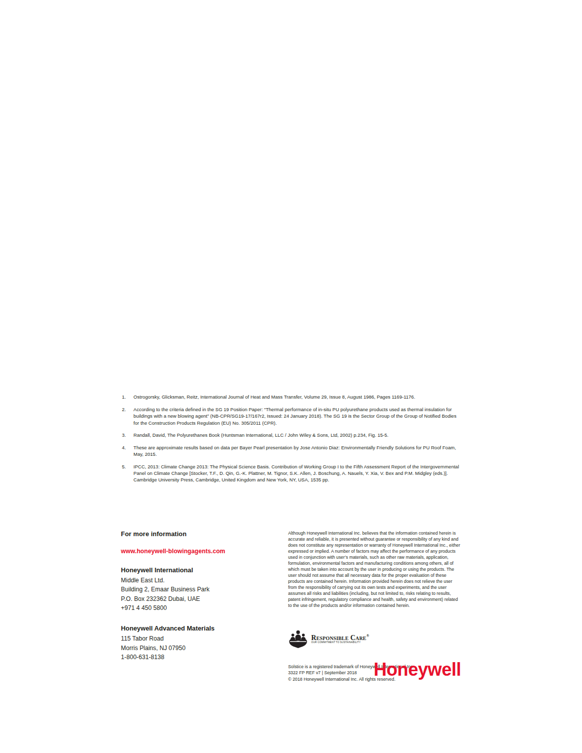Ostrogorsky, Glicksman, Reitz, International Journal of Heat and Mass Transfer, Volume 29, Issue 8, August 1986, Pages 1169-1176.
According to the criteria defined in the SG 19 Position Paper: “Thermal performance of in-situ PU polyurethane products used as thermal insulation for buildings with a new blowing agent” (NB-CPR/SG19-17/167r2, Issued: 24 January 2018). The SG 19 is the Sector Group of the Group of Notified Bodies for the Construction Products Regulation (EU) No. 305/2011 (CPR).
Randall, David, The Polyurethanes Book (Huntsman International, LLC / John Wiley & Sons, Ltd, 2002) p.234, Fig. 15-5.
These are approximate results based on data per Bayer Pearl presentation by Jose Antonio Diaz: Environmentally Friendly Solutions for PU Roof Foam, May, 2015.
IPCC, 2013: Climate Change 2013: The Physical Science Basis. Contribution of Working Group I to the Fifth Assessment Report of the Intergovernmental Panel on Climate Change [Stocker, T.F., D. Qin, G.-K. Plattner, M. Tignor, S.K. Allen, J. Boschung, A. Nauels, Y. Xia, V. Bex and P.M. Midgley (eds.)]. Cambridge University Press, Cambridge, United Kingdom and New York, NY, USA, 1535 pp.
For more information
www.honeywell-blowingagents.com
Honeywell International
Middle East Ltd.
Building 2, Emaar Business Park
P.O. Box 232362 Dubai, UAE
+971 4 450 5800
Honeywell Advanced Materials
115 Tabor Road
Morris Plains, NJ 07950
1-800-631-8138
Although Honeywell International Inc. believes that the information contained herein is accurate and reliable, it is presented without guarantee or responsibility of any kind and does not constitute any representation or warranty of Honeywell International Inc., either expressed or implied. A number of factors may affect the performance of any products used in conjunction with user’s materials, such as other raw materials, application, formulation, environmental factors and manufacturing conditions among others, all of which must be taken into account by the user in producing or using the products. The user should not assume that all necessary data for the proper evaluation of these products are contained herein. Information provided herein does not relieve the user from the responsibility of carrying out its own tests and experiments, and the user assumes all risks and liabilities (including, but not limited to, risks relating to results, patent infringement, regulatory compliance and health, safety and environment) related to the use of the products and/or information contained herein.
Responsible Care® OUR COMMITMENT TO SUSTAINABILITY
Solstice is a registered trademark of Honeywell International Inc.
3322 FP REF v7 | September 2018
© 2018 Honeywell International Inc. All rights reserved.
Honeywell